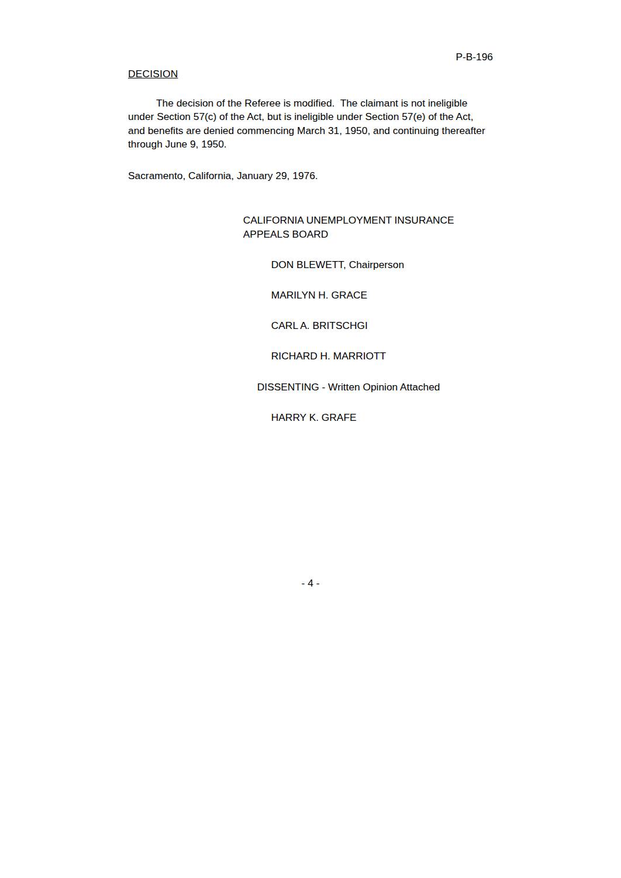P-B-196
DECISION
The decision of the Referee is modified. The claimant is not ineligible under Section 57(c) of the Act, but is ineligible under Section 57(e) of the Act, and benefits are denied commencing March 31, 1950, and continuing thereafter through June 9, 1950.
Sacramento, California, January 29, 1976.
CALIFORNIA UNEMPLOYMENT INSURANCE APPEALS BOARD
DON BLEWETT, Chairperson
MARILYN H. GRACE
CARL A. BRITSCHGI
RICHARD H. MARRIOTT
DISSENTING - Written Opinion Attached
HARRY K. GRAFE
- 4 -